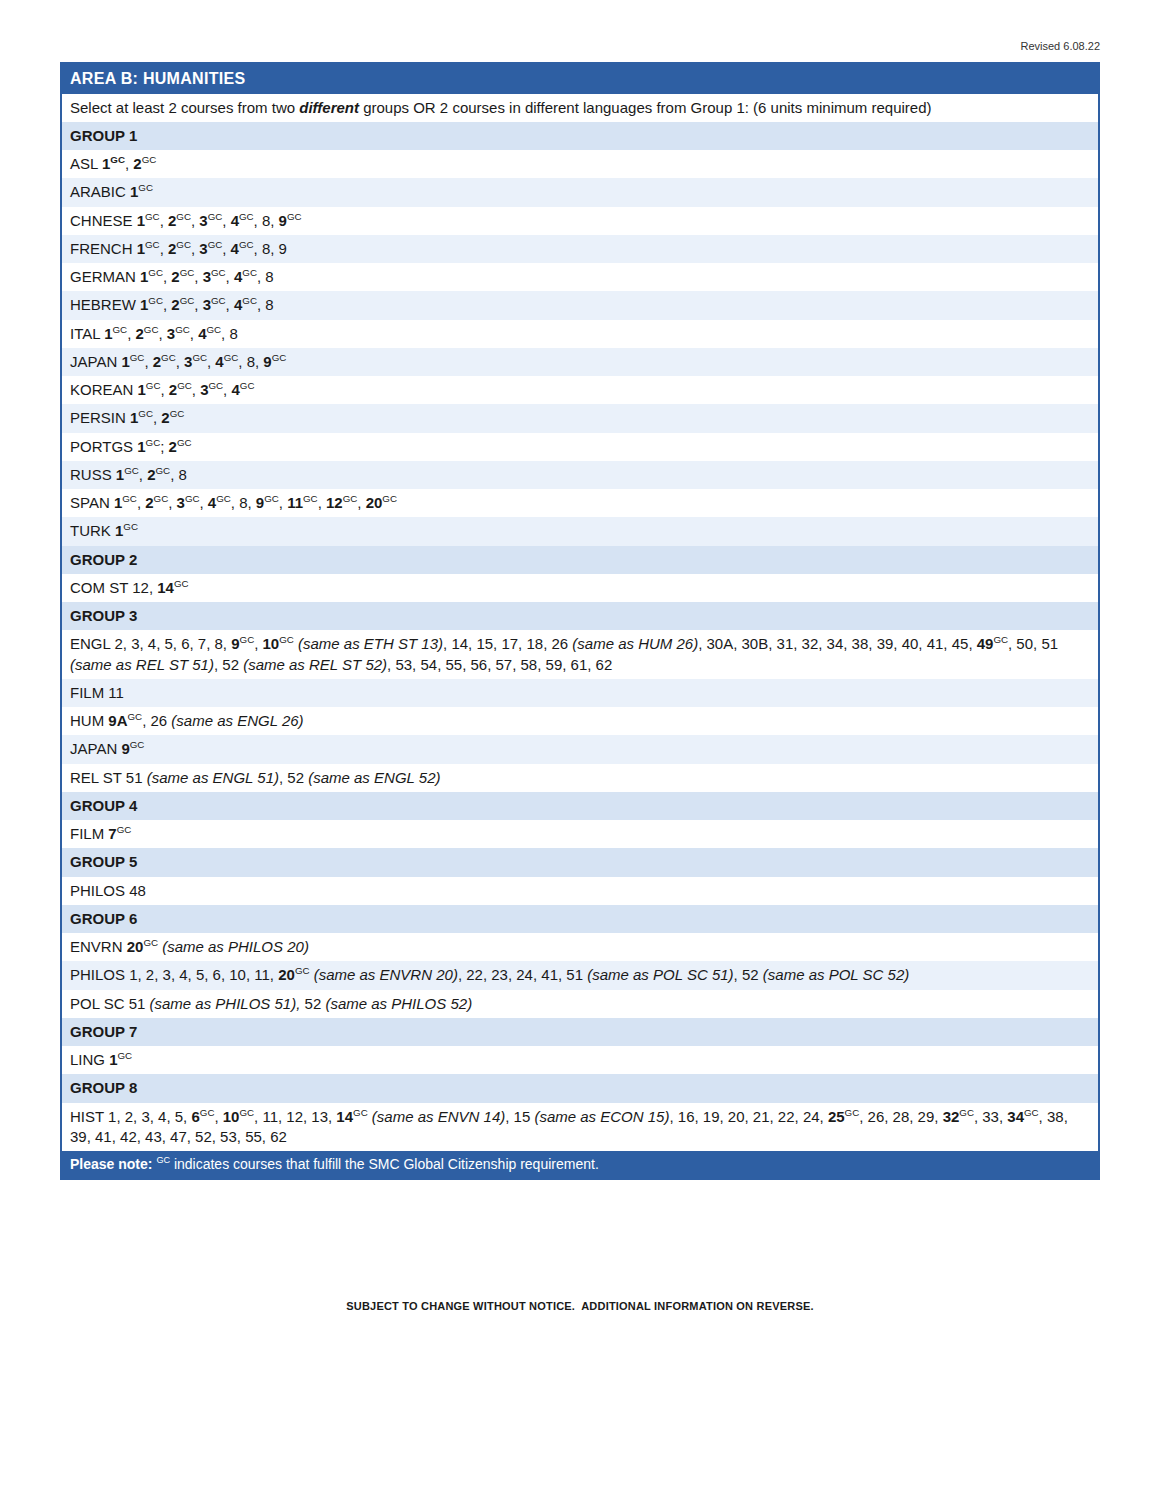Revised 6.08.22
| AREA B: HUMANITIES |
| Select at least 2 courses from two different groups OR 2 courses in different languages from Group 1: (6 units minimum required) |
| GROUP 1 |
| ASL 1 GC , 2 GC |
| ARABIC 1 GC |
| CHNESE 1 GC , 2 GC , 3 GC , 4 GC , 8, 9 GC |
| FRENCH 1 GC , 2 GC , 3 GC , 4 GC , 8, 9 |
| GERMAN 1 GC , 2 GC , 3 GC , 4 GC , 8 |
| HEBREW 1 GC , 2 GC , 3 GC , 4 GC , 8 |
| ITAL 1 GC , 2 GC , 3 GC , 4 GC , 8 |
| JAPAN 1 GC , 2 GC , 3 GC , 4 GC , 8, 9 GC |
| KOREAN 1 GC , 2 GC , 3 GC , 4 GC |
| PERSIN 1 GC , 2 GC |
| PORTGS 1 GC ; 2 GC |
| RUSS 1 GC , 2 GC , 8 |
| SPAN 1 GC , 2 GC , 3 GC , 4 GC , 8, 9 GC , 11 GC , 12 GC , 20 GC |
| TURK 1 GC |
| GROUP 2 |
| COM ST 12, 14 GC |
| GROUP 3 |
| ENGL 2, 3, 4, 5, 6, 7, 8, 9 GC , 10 GC (same as ETH ST 13) , 14, 15, 17, 18, 26 (same as HUM 26) , 30A, 30B, 31, 32, 34, 38, 39, 40, 41, 45, 49 GC , 50, 51 (same as REL ST 51) , 52 (same as REL ST 52) , 53, 54, 55, 56, 57, 58, 59, 61, 62 |
| FILM 11 |
| HUM 9A GC , 26 (same as ENGL 26) |
| JAPAN 9 GC |
| REL ST 51 (same as ENGL 51) , 52 (same as ENGL 52) |
| GROUP 4 |
| FILM 7 GC |
| GROUP 5 |
| PHILOS 48 |
| GROUP 6 |
| ENVRN 20 GC (same as PHILOS 20) |
| PHILOS 1, 2, 3, 4, 5, 6, 10, 11, 20 GC (same as ENVRN 20) , 22, 23, 24, 41, 51 (same as POL SC 51) , 52 (same as POL SC 52) |
| POL SC 51 (same as PHILOS 51), 52 (same as PHILOS 52) |
| GROUP 7 |
| LING 1 GC |
| GROUP 8 |
| HIST 1, 2, 3, 4, 5, 6 GC , 10 GC , 11, 12, 13, 14 GC (same as ENVN 14) , 15 (same as ECON 15) , 16, 19, 20, 21, 22, 24, 25 GC , 26, 28, 29, 32 GC , 33, 34 GC , 38, 39, 41, 42, 43, 47, 52, 53, 55, 62 |
| Please note: GC indicates courses that fulfill the SMC Global Citizenship requirement. |
SUBJECT TO CHANGE WITHOUT NOTICE. ADDITIONAL INFORMATION ON REVERSE.